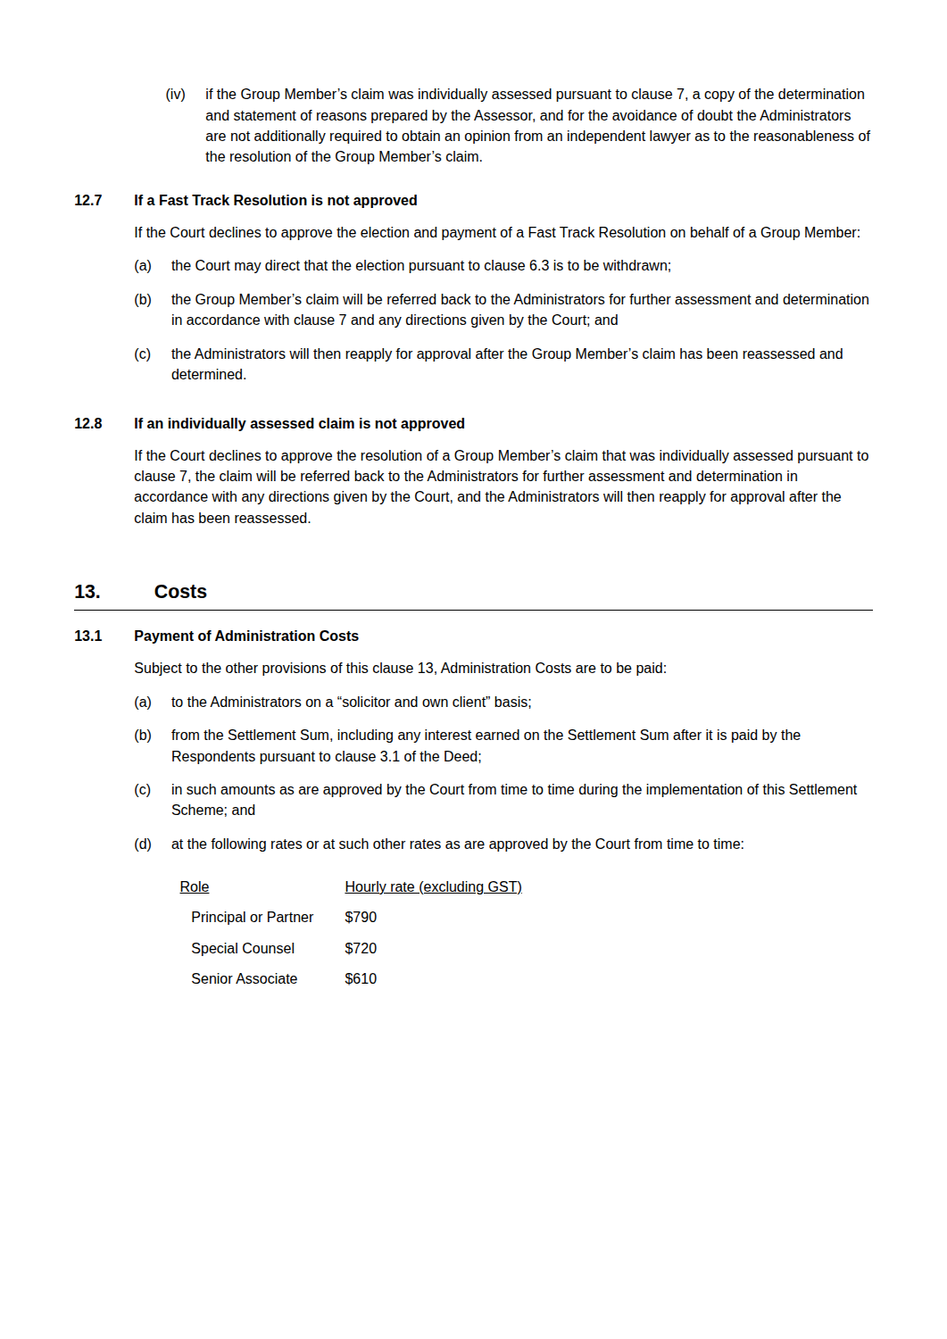(iv) if the Group Member’s claim was individually assessed pursuant to clause 7, a copy of the determination and statement of reasons prepared by the Assessor, and for the avoidance of doubt the Administrators are not additionally required to obtain an opinion from an independent lawyer as to the reasonableness of the resolution of the Group Member’s claim.
12.7
If a Fast Track Resolution is not approved
If the Court declines to approve the election and payment of a Fast Track Resolution on behalf of a Group Member:
(a) the Court may direct that the election pursuant to clause 6.3 is to be withdrawn;
(b) the Group Member’s claim will be referred back to the Administrators for further assessment and determination in accordance with clause 7 and any directions given by the Court; and
(c) the Administrators will then reapply for approval after the Group Member’s claim has been reassessed and determined.
12.8
If an individually assessed claim is not approved
If the Court declines to approve the resolution of a Group Member’s claim that was individually assessed pursuant to clause 7, the claim will be referred back to the Administrators for further assessment and determination in accordance with any directions given by the Court, and the Administrators will then reapply for approval after the claim has been reassessed.
13.
Costs
13.1
Payment of Administration Costs
Subject to the other provisions of this clause 13, Administration Costs are to be paid:
(a) to the Administrators on a “solicitor and own client” basis;
(b) from the Settlement Sum, including any interest earned on the Settlement Sum after it is paid by the Respondents pursuant to clause 3.1 of the Deed;
(c) in such amounts as are approved by the Court from time to time during the implementation of this Settlement Scheme; and
(d) at the following rates or at such other rates as are approved by the Court from time to time:
| Role | Hourly rate (excluding GST) |
| --- | --- |
| Principal or Partner | $790 |
| Special Counsel | $720 |
| Senior Associate | $610 |